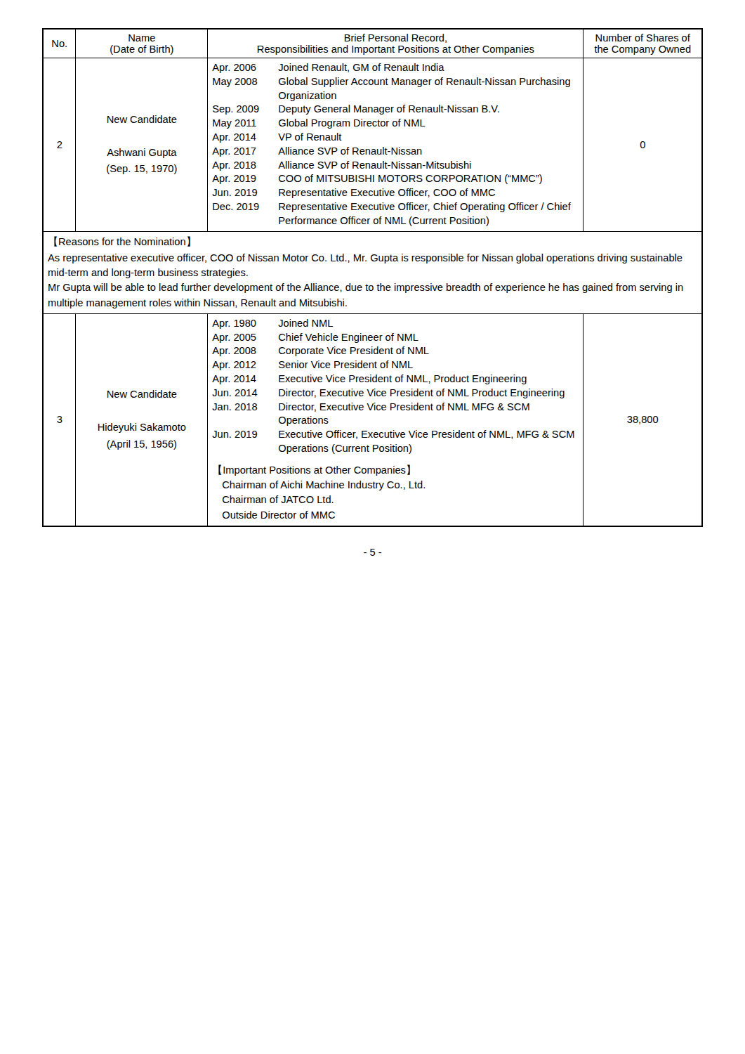| No. | Name (Date of Birth) | Brief Personal Record, Responsibilities and Important Positions at Other Companies | Number of Shares of the Company Owned |
| --- | --- | --- | --- |
| 2 | New Candidate Ashwani Gupta (Sep. 15, 1970) | / Apr. 2006 / Joined Renault, GM of Renault India / / May 2008 / Global Supplier Account Manager of Renault-Nissan Purchasing Organization / / Sep. 2009 / Deputy General Manager of Renault-Nissan B.V. / / May 2011 / Global Program Director of NML / / Apr. 2014 / VP of Renault / / Apr. 2017 / Alliance SVP of Renault-Nissan / / Apr. 2018 / Alliance SVP of Renault-Nissan-Mitsubishi / / Apr. 2019 / COO of MITSUBISHI MOTORS CORPORATION (“MMC”) / / Jun. 2019 / Representative Executive Officer, COO of MMC / / Dec. 2019 / Representative Executive Officer, Chief Operating Officer / Chief Performance Officer of NML (Current Position) / | 0 |
| 【Reasons for the Nomination】 As representative executive officer, COO of Nissan Motor Co. Ltd., Mr. Gupta is responsible for Nissan global operations driving sustainable mid-term and long-term business strategies. Mr Gupta will be able to lead further development of the Alliance, due to the impressive breadth of experience he has gained from serving in multiple management roles within Nissan, Renault and Mitsubishi. |
| 3 | New Candidate Hideyuki Sakamoto (April 15, 1956) | / Apr. 1980 / Joined NML / / Apr. 2005 / Chief Vehicle Engineer of NML / / Apr. 2008 / Corporate Vice President of NML / / Apr. 2012 / Senior Vice President of NML / / Apr. 2014 / Executive Vice President of NML, Product Engineering / / Jun. 2014 / Director, Executive Vice President of NML Product Engineering / / Jan. 2018 / Director, Executive Vice President of NML MFG & SCM Operations / / Jun. 2019 / Executive Officer, Executive Vice President of NML, MFG & SCM Operations (Current Position) / 【Important Positions at Other Companies】 Chairman of Aichi Machine Industry Co., Ltd. Chairman of JATCO Ltd. Outside Director of MMC | 38,800 |
- 5 -